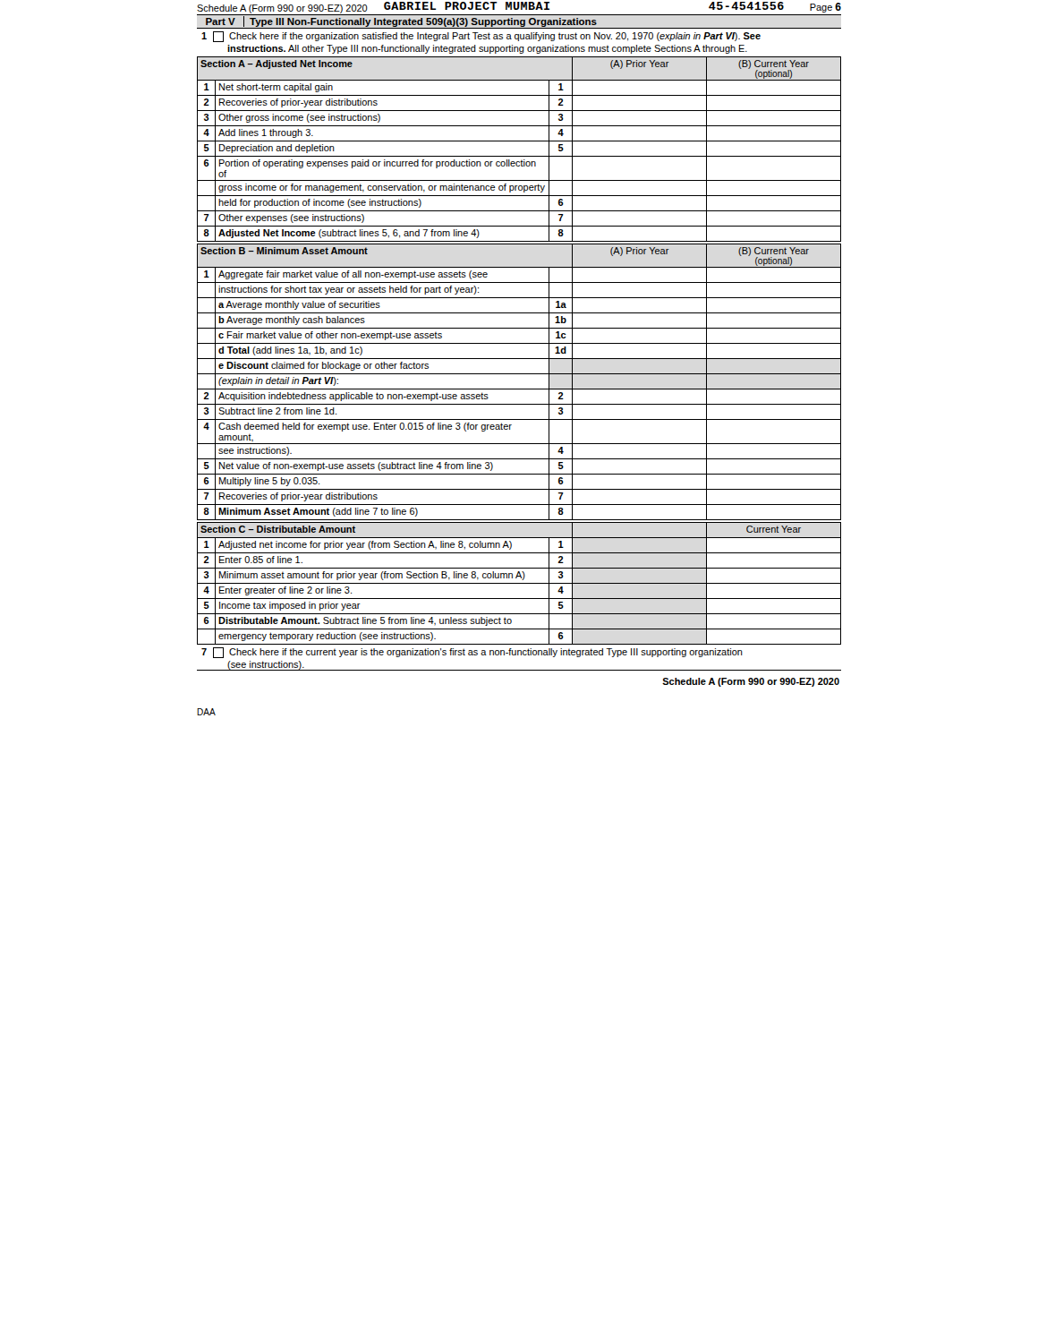Schedule A (Form 990 or 990-EZ) 2020 GABRIEL PROJECT MUMBAI 45-4541556 Page 6
Part V
Type III Non-Functionally Integrated 509(a)(3) Supporting Organizations
1
Check here if the organization satisfied the Integral Part Test as a qualifying trust on Nov. 20, 1970 (explain in Part VI). See
instructions. All other Type III non-functionally integrated supporting organizations must complete Sections A through E.
| Section A – Adjusted Net Income | (A) Prior Year | (B) Current Year (optional) |
| 1 | Net short-term capital gain | 1 | | |
| 2 | Recoveries of prior-year distributions | 2 | | |
| 3 | Other gross income (see instructions) | 3 | | |
| 4 | Add lines 1 through 3. | 4 | | |
| 5 | Depreciation and depletion | 5 | | |
| 6 | Portion of operating expenses paid or incurred for production or collection of | | | |
| | gross income or for management, conservation, or maintenance of property | | | |
| | held for production of income (see instructions) | 6 | | |
| 7 | Other expenses (see instructions) | 7 | | |
| 8 | Adjusted Net Income (subtract lines 5, 6, and 7 from line 4) | 8 | | |
| Section B – Minimum Asset Amount | (A) Prior Year | (B) Current Year (optional) |
| 1 | Aggregate fair market value of all non-exempt-use assets (see | | | |
| | instructions for short tax year or assets held for part of year): | | | |
| | a Average monthly value of securities | 1a | | |
| | b Average monthly cash balances | 1b | | |
| | c Fair market value of other non-exempt-use assets | 1c | | |
| | d Total (add lines 1a, 1b, and 1c) | 1d | | |
| | e Discount claimed for blockage or other factors | | | |
| | (explain in detail in Part VI ): | | | |
| 2 | Acquisition indebtedness applicable to non-exempt-use assets | 2 | | |
| 3 | Subtract line 2 from line 1d. | 3 | | |
| 4 | Cash deemed held for exempt use. Enter 0.015 of line 3 (for greater amount, | | | |
| | see instructions). | 4 | | |
| 5 | Net value of non-exempt-use assets (subtract line 4 from line 3) | 5 | | |
| 6 | Multiply line 5 by 0.035. | 6 | | |
| 7 | Recoveries of prior-year distributions | 7 | | |
| 8 | Minimum Asset Amount (add line 7 to line 6) | 8 | | |
| Section C – Distributable Amount | | Current Year |
| 1 | Adjusted net income for prior year (from Section A, line 8, column A) | 1 | | |
| 2 | Enter 0.85 of line 1. | 2 | | |
| 3 | Minimum asset amount for prior year (from Section B, line 8, column A) | 3 | | |
| 4 | Enter greater of line 2 or line 3. | 4 | | |
| 5 | Income tax imposed in prior year | 5 | | |
| 6 | Distributable Amount. Subtract line 5 from line 4, unless subject to | | | |
| | emergency temporary reduction (see instructions). | 6 | | |
7
Check here if the current year is the organization's first as a non-functionally integrated Type III supporting organization
(see instructions).
Schedule A (Form 990 or 990-EZ) 2020
DAA